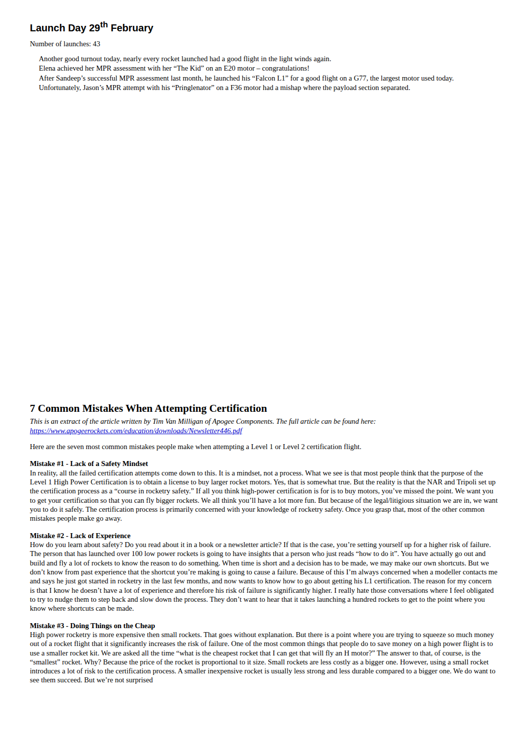Launch Day 29th February
Number of launches: 43
Another good turnout today, nearly every rocket launched had a good flight in the light winds again.
Elena achieved her MPR assessment with her “The Kid” on an E20 motor – congratulations!
After Sandeep’s successful MPR assessment last month, he launched his “Falcon L1” for a good flight on a G77, the largest motor used today.
Unfortunately, Jason’s MPR attempt with his “Pringlenator” on a F36 motor had a mishap where the payload section separated.
7 Common Mistakes When Attempting Certification
This is an extract of the article written by Tim Van Milligan of Apogee Components. The full article can be found here:
https://www.apogeerockets.com/education/downloads/Newsletter446.pdf
Here are the seven most common mistakes people make when attempting a Level 1 or Level 2 certification flight.
Mistake #1 - Lack of a Safety Mindset
In reality, all the failed certification attempts come down to this. It is a mindset, not a process. What we see is that most people think that the purpose of the Level 1 High Power Certification is to obtain a license to buy larger rocket motors. Yes, that is somewhat true. But the reality is that the NAR and Tripoli set up the certification process as a “course in rocketry safety.” If all you think high-power certification is for is to buy motors, you’ve missed the point. We want you to get your certification so that you can fly bigger rockets. We all think you’ll have a lot more fun. But because of the legal/litigious situation we are in, we want you to do it safely. The certification process is primarily concerned with your knowledge of rocketry safety. Once you grasp that, most of the other common mistakes people make go away.
Mistake #2 - Lack of Experience
How do you learn about safety? Do you read about it in a book or a newsletter article? If that is the case, you’re setting yourself up for a higher risk of failure. The person that has launched over 100 low power rockets is going to have insights that a person who just reads “how to do it”. You have actually go out and build and fly a lot of rockets to know the reason to do something. When time is short and a decision has to be made, we may make our own shortcuts. But we don’t know from past experience that the shortcut you’re making is going to cause a failure. Because of this I’m always concerned when a modeller contacts me and says he just got started in rocketry in the last few months, and now wants to know how to go about getting his L1 certification. The reason for my concern is that I know he doesn’t have a lot of experience and therefore his risk of failure is significantly higher. I really hate those conversations where I feel obligated to try to nudge them to step back and slow down the process. They don’t want to hear that it takes launching a hundred rockets to get to the point where you know where shortcuts can be made.
Mistake #3 - Doing Things on the Cheap
High power rocketry is more expensive then small rockets. That goes without explanation. But there is a point where you are trying to squeeze so much money out of a rocket flight that it significantly increases the risk of failure. One of the most common things that people do to save money on a high power flight is to use a smaller rocket kit. We are asked all the time “what is the cheapest rocket that I can get that will fly an H motor?” The answer to that, of course, is the “smallest” rocket. Why? Because the price of the rocket is proportional to it size. Small rockets are less costly as a bigger one. However, using a small rocket introduces a lot of risk to the certification process. A smaller inexpensive rocket is usually less strong and less durable compared to a bigger one. We do want to see them succeed. But we’re not surprised